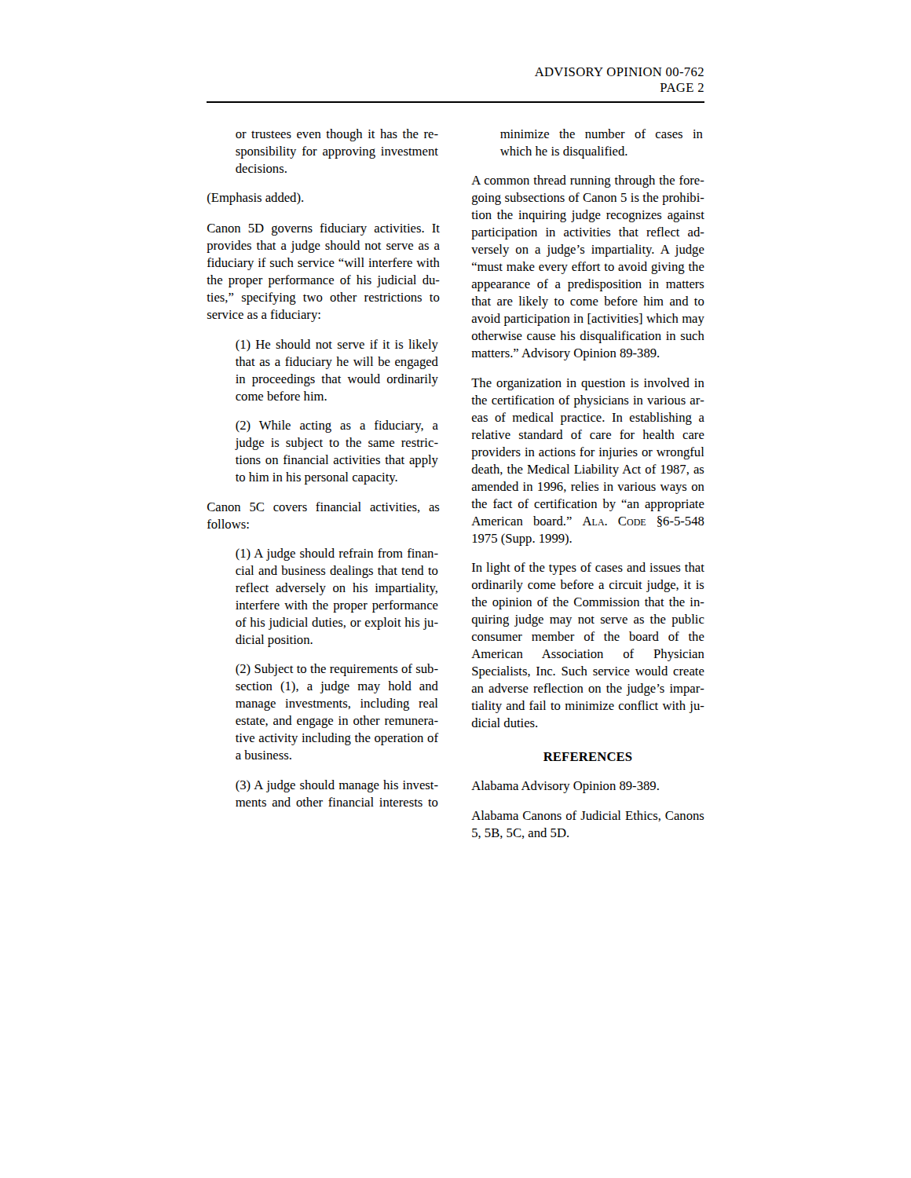ADVISORY OPINION 00-762
PAGE 2
or trustees even though it has the responsibility for approving investment decisions.
(Emphasis added).
Canon 5D governs fiduciary activities. It provides that a judge should not serve as a fiduciary if such service “will interfere with the proper performance of his judicial duties,” specifying two other restrictions to service as a fiduciary:
(1) He should not serve if it is likely that as a fiduciary he will be engaged in proceedings that would ordinarily come before him.
(2) While acting as a fiduciary, a judge is subject to the same restrictions on financial activities that apply to him in his personal capacity.
Canon 5C covers financial activities, as follows:
(1) A judge should refrain from financial and business dealings that tend to reflect adversely on his impartiality, interfere with the proper performance of his judicial duties, or exploit his judicial position.
(2) Subject to the requirements of subsection (1), a judge may hold and manage investments, including real estate, and engage in other remunerative activity including the operation of a business.
(3) A judge should manage his investments and other financial interests to minimize the number of cases in which he is disqualified.
A common thread running through the foregoing subsections of Canon 5 is the prohibition the inquiring judge recognizes against participation in activities that reflect adversely on a judge’s impartiality. A judge “must make every effort to avoid giving the appearance of a predisposition in matters that are likely to come before him and to avoid participation in [activities] which may otherwise cause his disqualification in such matters.” Advisory Opinion 89-389.
The organization in question is involved in the certification of physicians in various areas of medical practice. In establishing a relative standard of care for health care providers in actions for injuries or wrongful death, the Medical Liability Act of 1987, as amended in 1996, relies in various ways on the fact of certification by “an appropriate American board.” Ala. Code §6-5-548 1975 (Supp. 1999).
In light of the types of cases and issues that ordinarily come before a circuit judge, it is the opinion of the Commission that the inquiring judge may not serve as the public consumer member of the board of the American Association of Physician Specialists, Inc. Such service would create an adverse reflection on the judge’s impartiality and fail to minimize conflict with judicial duties.
REFERENCES
Alabama Advisory Opinion 89-389.
Alabama Canons of Judicial Ethics, Canons 5, 5B, 5C, and 5D.